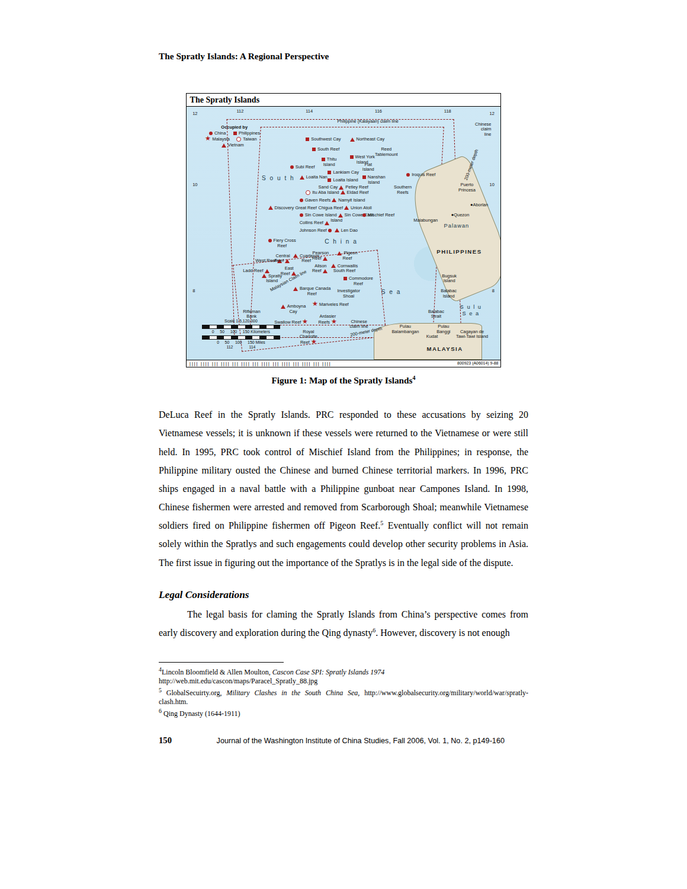The Spratly Islands: A Regional Perspective
The Spratly Islands
Occupied by
| China | Philippines |
| ★ Malaysia | Taiwan |
| Vietnam |
12
112
114
116
118
10
8
12
10
8
Philippine (Kalayaan) claim line
Chinese
claim
line
Southwest Cay
Northeast Cay
South Reef
Reed
Tablemount
West York
Island
Thitu
Island
Subi Reef
Flat
Island
Lankiam Cay
Loaita Nan
Loaita Island
Nanshan
Island
Iroquis Reef
Sand Cay Petley Reef
Itu Aba Island Eldad Reef
Southern
Reefs
Gaven Reefs Namyit Island
Discovery Great Reef
Chigua Reef Union Atoll
Sin Cowe Island Sin Cowe East
Island
Mischief Reef
Collins Reef
Johnson Reef Len Dao
Fiery Cross
Reef
West Reef
Central
Reef
Cuarteron
Reef
East
Reef
Pearson
Reef
Pigeon
Reef
Alison
Reef
Cornwallis
South Reef
Ladd Reef
Spratly
Island
Commodore
Reef
Barque Canada
Reef
Investigator
Shoal
Amboyna
Cay
★ Mariveles Reef
Ardasier
Reefs ★
Swallow Reef ★
Royal
Charlotte
Reef ★
Chinese
claim line
Rifleman
Bank
Malaysian Claim line
S o u t h
C h i n a
S e a
S u l u
S e a
PHILIPPINES
MALAYSIA
Palawan
Puerto
Princesa
●Aborlan
●Quezon
Malabungan
Bugsuk
Island
Balabac
Island
Balabac
Strait
Pulau
Balambangan
Pulau
Banggi
Kudat
Cagayan de
Tawi-Tawi Island
200-meter depth
200-meter depth
Scale 1:5,120,000
0 50 100 150 Kilometers
0 50 100 150 Miles
112 114
|||| |||| ||| |||| ||| |||| ||| |||| ||| |||| ||| |||| ||| |||| 800923 (A06014) 9-88
Figure 1: Map of the Spratly Islands4
DeLuca Reef in the Spratly Islands. PRC responded to these accusations by seizing 20 Vietnamese vessels; it is unknown if these vessels were returned to the Vietnamese or were still held. In 1995, PRC took control of Mischief Island from the Philippines; in response, the Philippine military ousted the Chinese and burned Chinese territorial markers. In 1996, PRC ships engaged in a naval battle with a Philippine gunboat near Campones Island. In 1998, Chinese fishermen were arrested and removed from Scarborough Shoal; meanwhile Vietnamese soldiers fired on Philippine fishermen off Pigeon Reef.5 Eventually conflict will not remain solely within the Spratlys and such engagements could develop other security problems in Asia. The first issue in figuring out the importance of the Spratlys is in the legal side of the dispute.
Legal Considerations
The legal basis for claming the Spratly Islands from China’s perspective comes from early discovery and exploration during the Qing dynasty6. However, discovery is not enough
4 Lincoln Bloomfield & Allen Moulton, Cascon Case SPI: Spratly Islands 1974
http://web.mit.edu/cascon/maps/Paracel_Spratly_88.jpg
5 GlobalSecuirty.org, Military Clashes in the South China Sea, http://www.globalsecurity.org/military/world/war/spratly-clash.htm.
6 Qing Dynasty (1644-1911)
150
Journal of the Washington Institute of China Studies, Fall 2006, Vol. 1, No. 2, p149-160